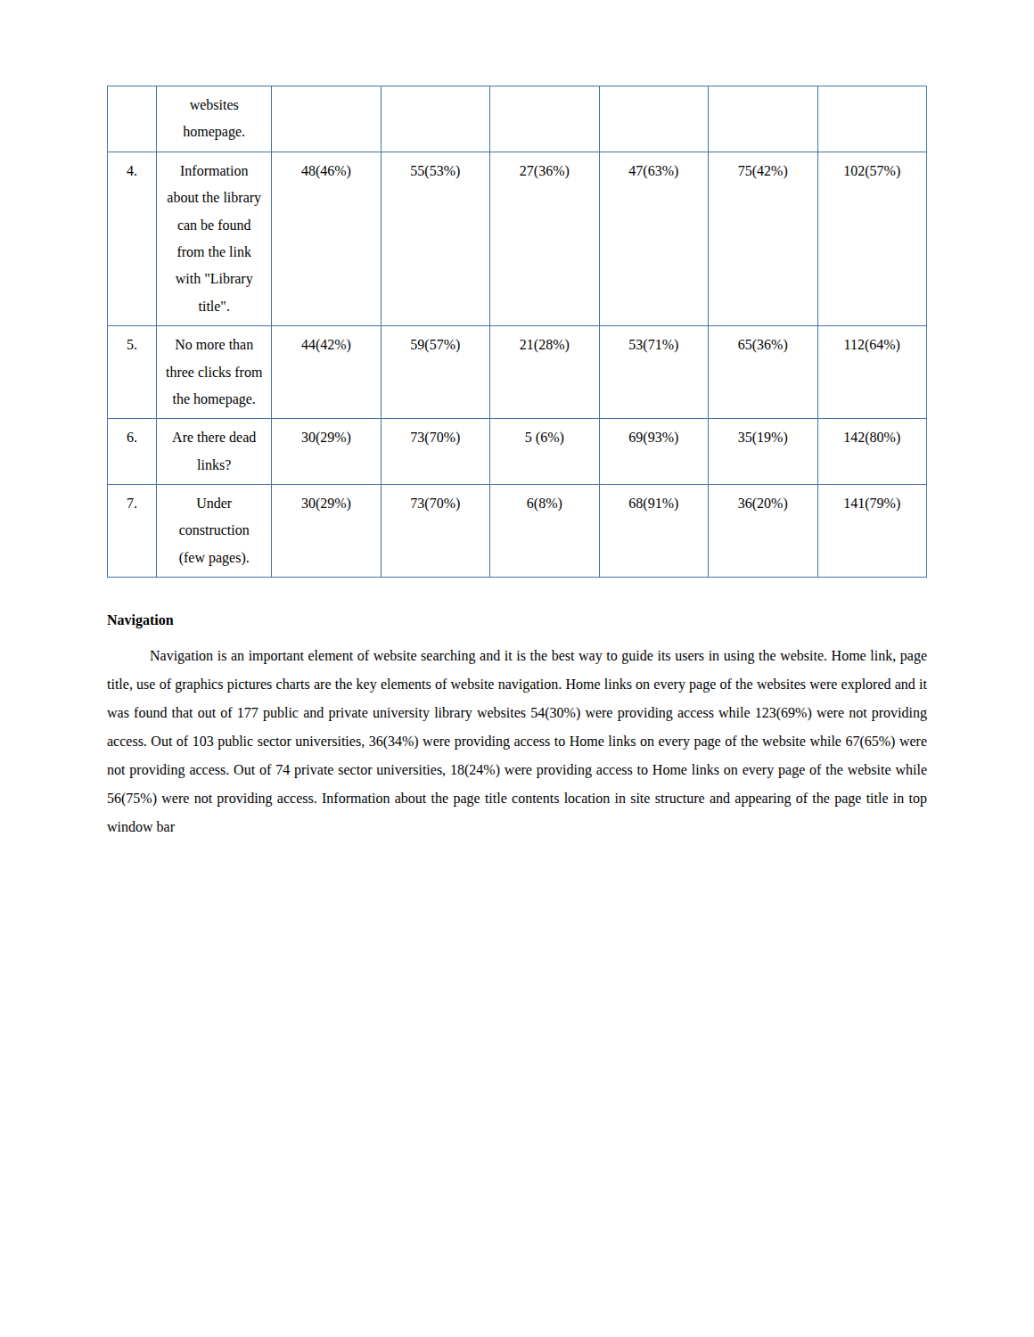| | websites homepage. | | | | | | |
| 4. | Information about the library can be found from the link with "Library title". | 48(46%) | 55(53%) | 27(36%) | 47(63%) | 75(42%) | 102(57%) |
| 5. | No more than three clicks from the homepage. | 44(42%) | 59(57%) | 21(28%) | 53(71%) | 65(36%) | 112(64%) |
| 6. | Are there dead links? | 30(29%) | 73(70%) | 5 (6%) | 69(93%) | 35(19%) | 142(80%) |
| 7. | Under construction (few pages). | 30(29%) | 73(70%) | 6(8%) | 68(91%) | 36(20%) | 141(79%) |
Navigation
Navigation is an important element of website searching and it is the best way to guide its users in using the website. Home link, page title, use of graphics pictures charts are the key elements of website navigation. Home links on every page of the websites were explored and it was found that out of 177 public and private university library websites 54(30%) were providing access while 123(69%) were not providing access. Out of 103 public sector universities, 36(34%) were providing access to Home links on every page of the website while 67(65%) were not providing access. Out of 74 private sector universities, 18(24%) were providing access to Home links on every page of the website while 56(75%) were not providing access. Information about the page title contents location in site structure and appearing of the page title in top window bar